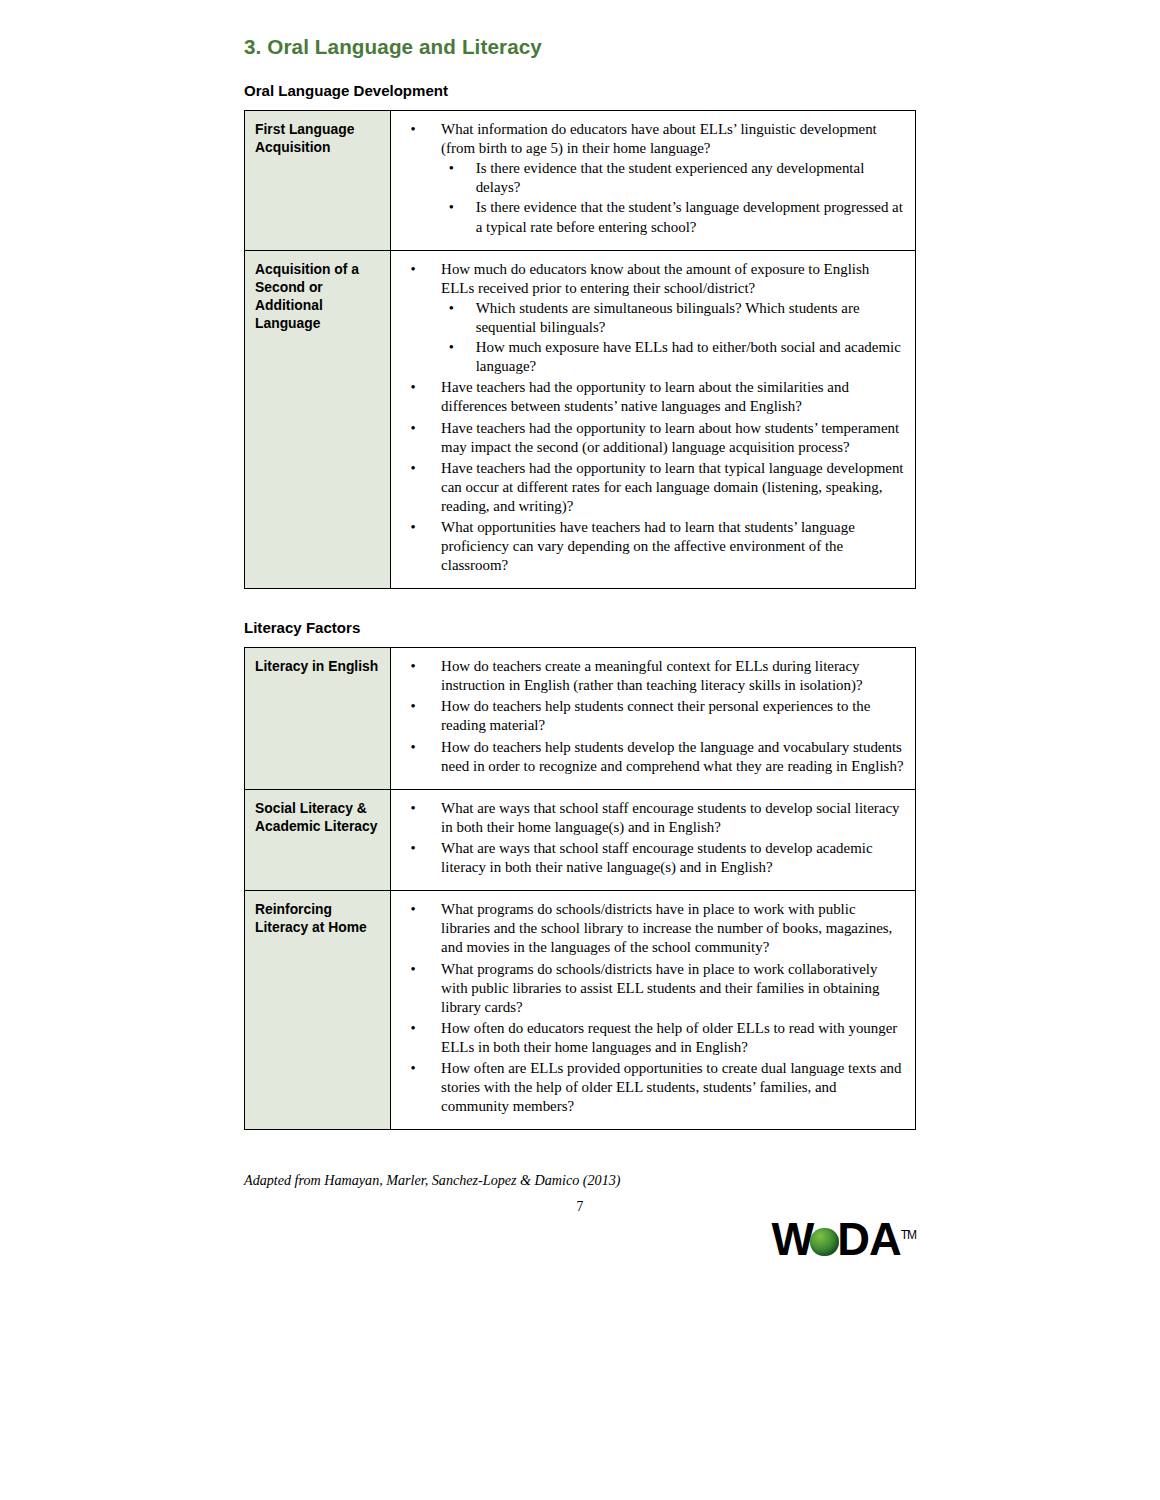3. Oral Language and Literacy
Oral Language Development
| First Language Acquisition | What information do educators have about ELLs’ linguistic development (from birth to age 5) in their home language? Is there evidence that the student experienced any developmental delays? Is there evidence that the student’s language development progressed at a typical rate before entering school? |
| Acquisition of a Second or Additional Language | How much do educators know about the amount of exposure to English ELLs received prior to entering their school/district? Which students are simultaneous bilinguals? Which students are sequential bilinguals? How much exposure have ELLs had to either/both social and academic language? Have teachers had the opportunity to learn about the similarities and differences between students’ native languages and English? Have teachers had the opportunity to learn about how students’ temperament may impact the second (or additional) language acquisition process? Have teachers had the opportunity to learn that typical language development can occur at different rates for each language domain (listening, speaking, reading, and writing)? What opportunities have teachers had to learn that students’ language proficiency can vary depending on the affective environment of the classroom? |
Literacy Factors
| Literacy in English | How do teachers create a meaningful context for ELLs during literacy instruction in English (rather than teaching literacy skills in isolation)? How do teachers help students connect their personal experiences to the reading material? How do teachers help students develop the language and vocabulary students need in order to recognize and comprehend what they are reading in English? |
| Social Literacy & Academic Literacy | What are ways that school staff encourage students to develop social literacy in both their home language(s) and in English? What are ways that school staff encourage students to develop academic literacy in both their native language(s) and in English? |
| Reinforcing Literacy at Home | What programs do schools/districts have in place to work with public libraries and the school library to increase the number of books, magazines, and movies in the languages of the school community? What programs do schools/districts have in place to work collaboratively with public libraries to assist ELL students and their families in obtaining library cards? How often do educators request the help of older ELLs to read with younger ELLs in both their home languages and in English? How often are ELLs provided opportunities to create dual language texts and stories with the help of older ELL students, students’ families, and community members? |
Adapted from Hamayan, Marler, Sanchez-Lopez & Damico (2013)
7
W DATM